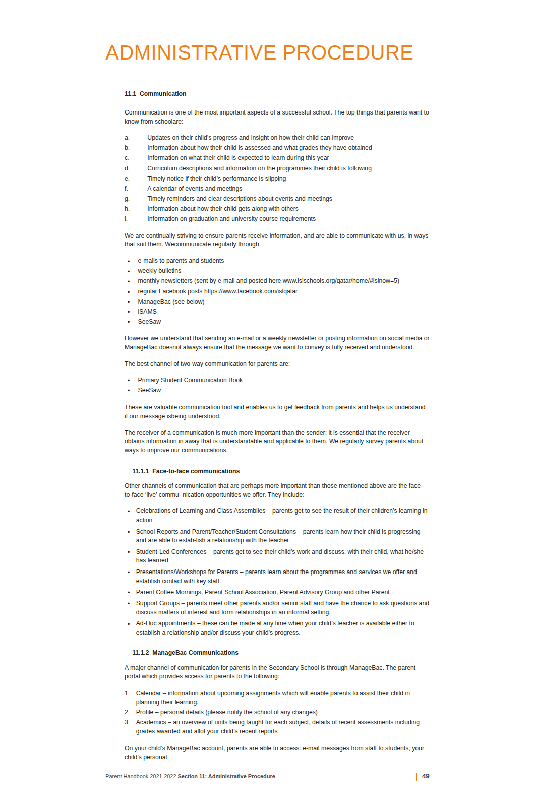ADMINISTRATIVE PROCEDURE
11.1 Communication
Communication is one of the most important aspects of a successful school. The top things that parents want to know from schoolare:
a. Updates on their child’s progress and insight on how their child can improve
b. Information about how their child is assessed and what grades they have obtained
c. Information on what their child is expected to learn during this year
d. Curriculum descriptions and information on the programmes their child is following
e. Timely notice if their child’s performance is slipping
f. A calendar of events and meetings
g. Timely reminders and clear descriptions about events and meetings
h. Information about how their child gets along with others
i. Information on graduation and university course requirements
We are continually striving to ensure parents receive information, and are able to communicate with us, in ways that suit them. Wecommunicate regularly through:
e-mails to parents and students
weekly bulletins
monthly newsletters (sent by e-mail and posted here www.islschools.org/qatar/home/#islnow=5)
regular Facebook posts https://www.facebook.com/islqatar
ManageBac (see below)
iSAMS
SeeSaw
However we understand that sending an e-mail or a weekly newsletter or posting information on social media or ManageBac doesnot always ensure that the message we want to convey is fully received and understood.
The best channel of two-way communication for parents are:
Primary Student Communication Book
SeeSaw
These are valuable communication tool and enables us to get feedback from parents and helps us understand if our message isbeing understood.
The receiver of a communication is much more important than the sender: it is essential that the receiver obtains information in away that is understandable and applicable to them. We regularly survey parents about ways to improve our communications.
11.1.1 Face-to-face communications
Other channels of communication that are perhaps more important than those mentioned above are the face-to-face ‘live’ commu- nication opportunities we offer. They include:
Celebrations of Learning and Class Assemblies – parents get to see the result of their children’s learning in action
School Reports and Parent/Teacher/Student Consultations – parents learn how their child is progressing and are able to estab-lish a relationship with the teacher
Student-Led Conferences – parents get to see their child’s work and discuss, with their child, what he/she has learned
Presentations/Workshops for Parents – parents learn about the programmes and services we offer and establish contact with key staff
Parent Coffee Mornings, Parent School Association, Parent Advisory Group and other Parent
Support Groups – parents meet other parents and/or senior staff and have the chance to ask questions and discuss matters of interest and form relationships in an informal setting.
Ad-Hoc appointments – these can be made at any time when your child’s teacher is available either to establish a relationship and/or discuss your child’s progress.
11.1.2 ManageBac Communications
A major channel of communication for parents in the Secondary School is through ManageBac. The parent portal which provides access for parents to the following:
1. Calendar – information about upcoming assignments which will enable parents to assist their child in planning their learning.
2. Profile – personal details (please notify the school of any changes)
3. Academics – an overview of units being taught for each subject, details of recent assessments including grades awarded and allof your child’s recent reports
On your child’s ManageBac account, parents are able to access: e-mail messages from staff to students; your child’s personal
Parent Handbook 2021-2022 Section 11: Administrative Procedure
49